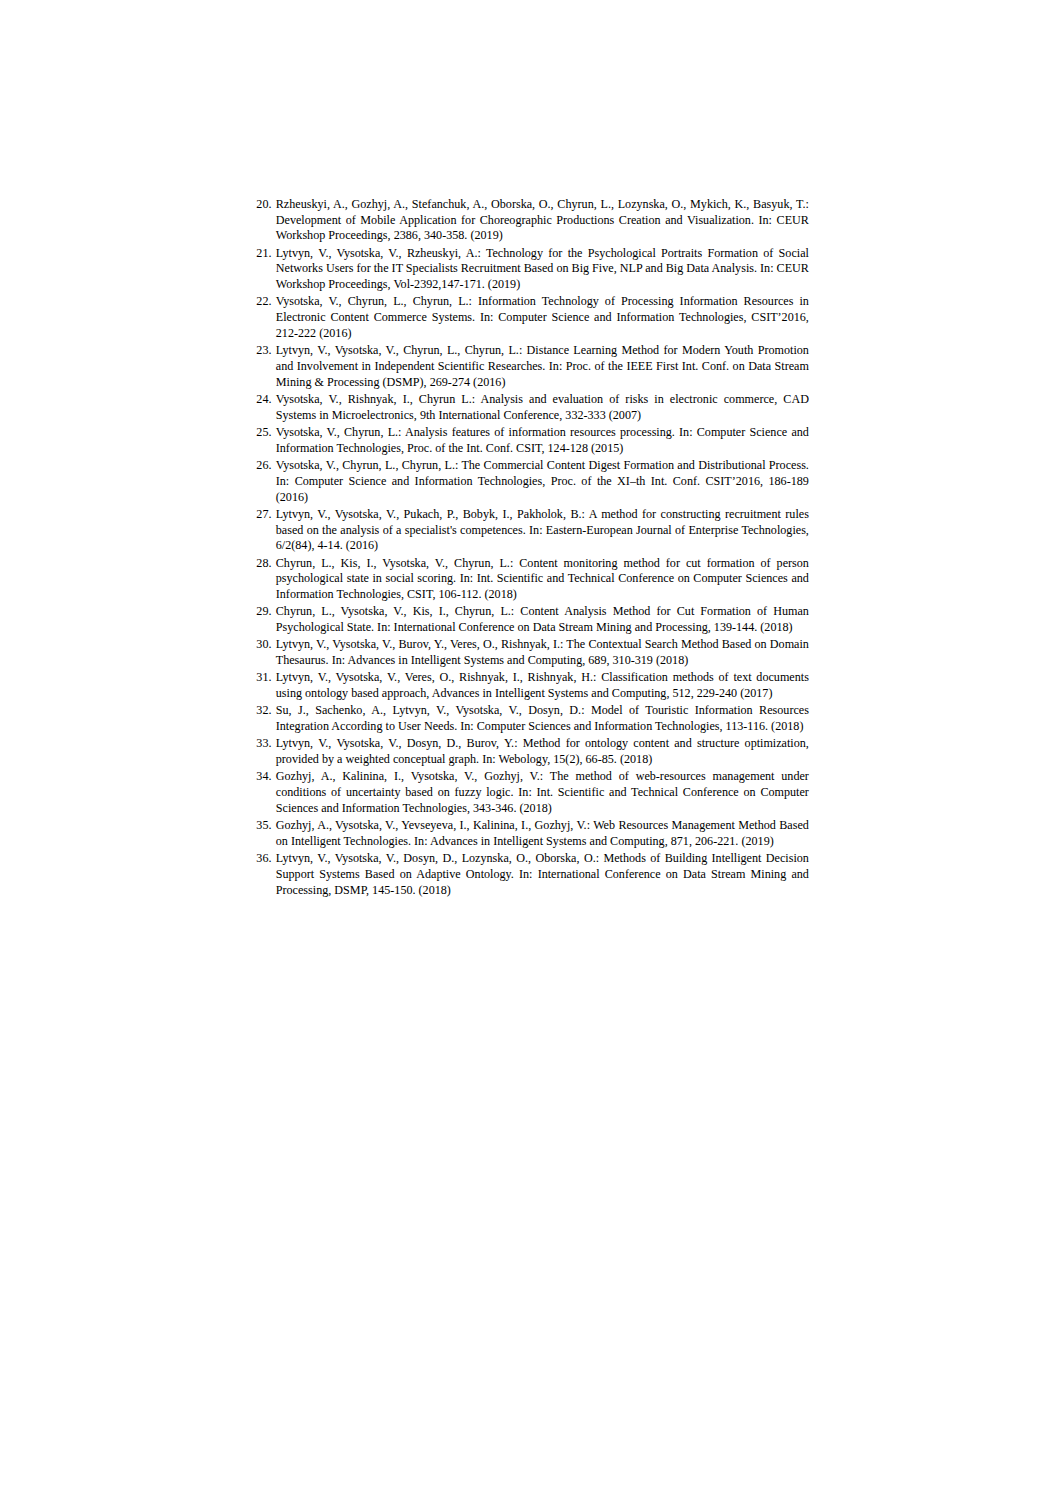Rzheuskyi, A., Gozhyj, A., Stefanchuk, A., Oborska, O., Chyrun, L., Lozynska, O., Mykich, K., Basyuk, T.: Development of Mobile Application for Choreographic Productions Creation and Visualization. In: CEUR Workshop Proceedings, 2386, 340-358. (2019)
Lytvyn, V., Vysotska, V., Rzheuskyi, A.: Technology for the Psychological Portraits Formation of Social Networks Users for the IT Specialists Recruitment Based on Big Five, NLP and Big Data Analysis. In: CEUR Workshop Proceedings, Vol-2392,147-171. (2019)
Vysotska, V., Chyrun, L., Chyrun, L.: Information Technology of Processing Information Resources in Electronic Content Commerce Systems. In: Computer Science and Information Technologies, CSIT’2016, 212-222 (2016)
Lytvyn, V., Vysotska, V., Chyrun, L., Chyrun, L.: Distance Learning Method for Modern Youth Promotion and Involvement in Independent Scientific Researches. In: Proc. of the IEEE First Int. Conf. on Data Stream Mining & Processing (DSMP), 269-274 (2016)
Vysotska, V., Rishnyak, I., Chyrun L.: Analysis and evaluation of risks in electronic commerce, CAD Systems in Microelectronics, 9th International Conference, 332-333 (2007)
Vysotska, V., Chyrun, L.: Analysis features of information resources processing. In: Computer Science and Information Technologies, Proc. of the Int. Conf. CSIT, 124-128 (2015)
Vysotska, V., Chyrun, L., Chyrun, L.: The Commercial Content Digest Formation and Distributional Process. In: Computer Science and Information Technologies, Proc. of the XI–th Int. Conf. CSIT’2016, 186-189 (2016)
Lytvyn, V., Vysotska, V., Pukach, P., Bobyk, I., Pakholok, B.: A method for constructing recruitment rules based on the analysis of a specialist's competences. In: Eastern-European Journal of Enterprise Technologies, 6/2(84), 4-14. (2016)
Chyrun, L., Kis, I., Vysotska, V., Chyrun, L.: Content monitoring method for cut formation of person psychological state in social scoring. In: Int. Scientific and Technical Conference on Computer Sciences and Information Technologies, CSIT, 106-112. (2018)
Chyrun, L., Vysotska, V., Kis, I., Chyrun, L.: Content Analysis Method for Cut Formation of Human Psychological State. In: International Conference on Data Stream Mining and Processing, 139-144. (2018)
Lytvyn, V., Vysotska, V., Burov, Y., Veres, O., Rishnyak, I.: The Contextual Search Method Based on Domain Thesaurus. In: Advances in Intelligent Systems and Computing, 689, 310-319 (2018)
Lytvyn, V., Vysotska, V., Veres, O., Rishnyak, I., Rishnyak, H.: Classification methods of text documents using ontology based approach, Advances in Intelligent Systems and Computing, 512, 229-240 (2017)
Su, J., Sachenko, A., Lytvyn, V., Vysotska, V., Dosyn, D.: Model of Touristic Information Resources Integration According to User Needs. In: Computer Sciences and Information Technologies, 113-116. (2018)
Lytvyn, V., Vysotska, V., Dosyn, D., Burov, Y.: Method for ontology content and structure optimization, provided by a weighted conceptual graph. In: Webology, 15(2), 66-85. (2018)
Gozhyj, A., Kalinina, I., Vysotska, V., Gozhyj, V.: The method of web-resources management under conditions of uncertainty based on fuzzy logic. In: Int. Scientific and Technical Conference on Computer Sciences and Information Technologies, 343-346. (2018)
Gozhyj, A., Vysotska, V., Yevseyeva, I., Kalinina, I., Gozhyj, V.: Web Resources Management Method Based on Intelligent Technologies. In: Advances in Intelligent Systems and Computing, 871, 206-221. (2019)
Lytvyn, V., Vysotska, V., Dosyn, D., Lozynska, O., Oborska, O.: Methods of Building Intelligent Decision Support Systems Based on Adaptive Ontology. In: International Conference on Data Stream Mining and Processing, DSMP, 145-150. (2018)